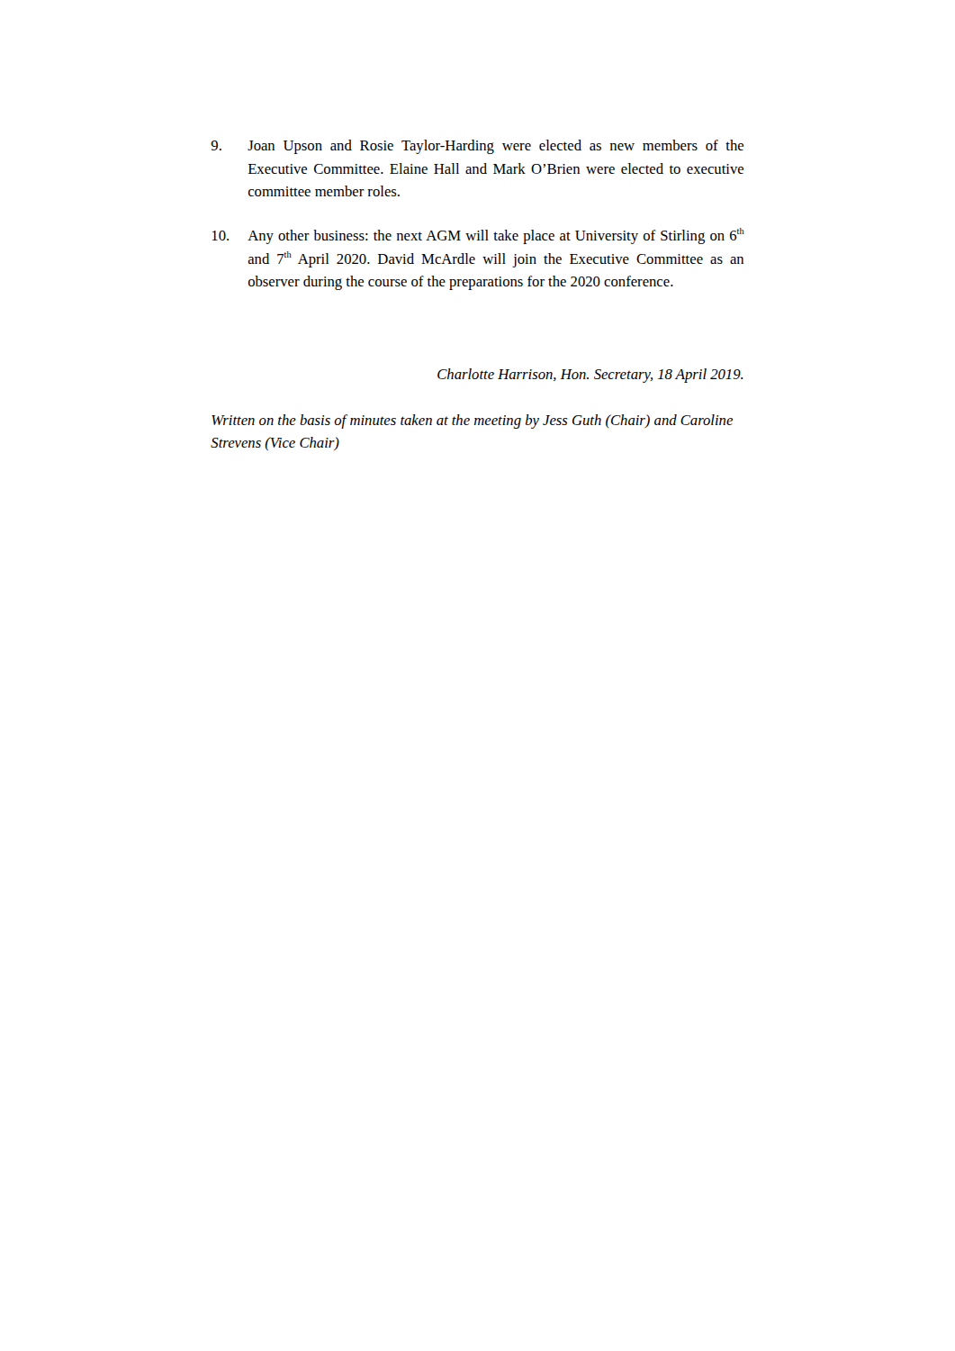9. Joan Upson and Rosie Taylor-Harding were elected as new members of the Executive Committee. Elaine Hall and Mark O’Brien were elected to executive committee member roles.
10. Any other business: the next AGM will take place at University of Stirling on 6th and 7th April 2020. David McArdle will join the Executive Committee as an observer during the course of the preparations for the 2020 conference.
Charlotte Harrison, Hon. Secretary, 18 April 2019.
Written on the basis of minutes taken at the meeting by Jess Guth (Chair) and Caroline Strevens (Vice Chair)